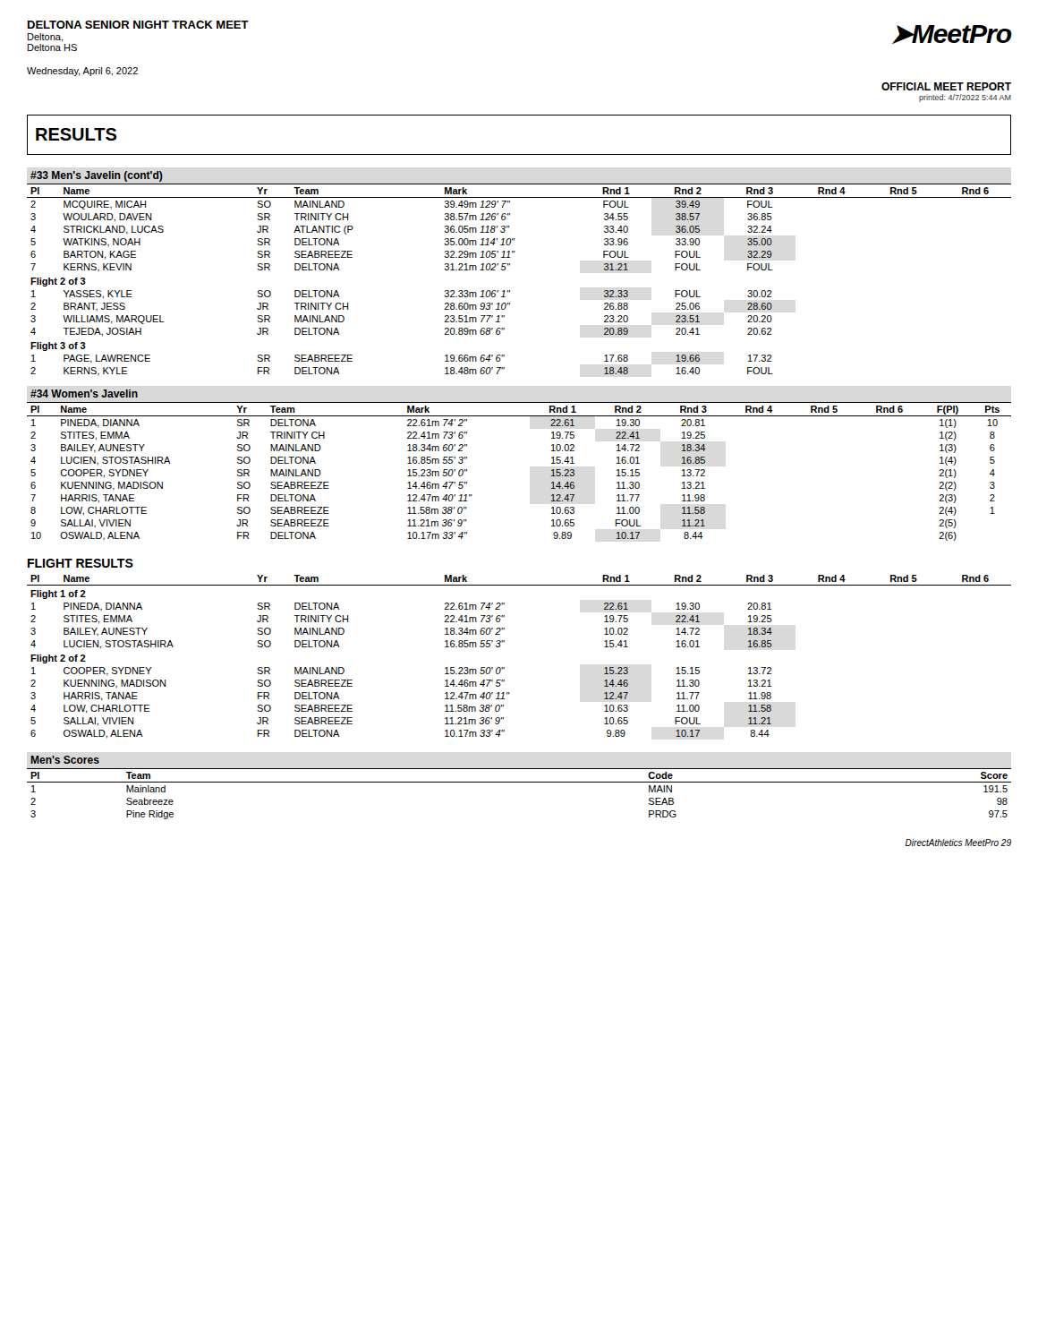DELTONA SENIOR NIGHT TRACK MEET
Deltona,
Deltona HS
Wednesday, April 6, 2022
➤MeetPro
OFFICIAL MEET REPORT
printed: 4/7/2022 5:44 AM
RESULTS
#33 Men's Javelin (cont'd)
| Pl | Name | Yr | Team | Mark | Rnd 1 | Rnd 2 | Rnd 3 | Rnd 4 | Rnd 5 | Rnd 6 |
| --- | --- | --- | --- | --- | --- | --- | --- | --- | --- | --- |
| 2 | MCQUIRE, MICAH | SO | MAINLAND | 39.49m 129' 7" | FOUL | 39.49 | FOUL | | | |
| 3 | WOULARD, DAVEN | SR | TRINITY CH | 38.57m 126' 6" | 34.55 | 38.57 | 36.85 | | | |
| 4 | STRICKLAND, LUCAS | JR | ATLANTIC (P | 36.05m 118' 3" | 33.40 | 36.05 | 32.24 | | | |
| 5 | WATKINS, NOAH | SR | DELTONA | 35.00m 114' 10" | 33.96 | 33.90 | 35.00 | | | |
| 6 | BARTON, KAGE | SR | SEABREEZE | 32.29m 105' 11" | FOUL | FOUL | 32.29 | | | |
| 7 | KERNS, KEVIN | SR | DELTONA | 31.21m 102' 5" | 31.21 | FOUL | FOUL | | | |
| Flight 2 of 3 |
| 1 | YASSES, KYLE | SO | DELTONA | 32.33m 106' 1" | 32.33 | FOUL | 30.02 | | | |
| 2 | BRANT, JESS | JR | TRINITY CH | 28.60m 93' 10" | 26.88 | 25.06 | 28.60 | | | |
| 3 | WILLIAMS, MARQUEL | SR | MAINLAND | 23.51m 77' 1" | 23.20 | 23.51 | 20.20 | | | |
| 4 | TEJEDA, JOSIAH | JR | DELTONA | 20.89m 68' 6" | 20.89 | 20.41 | 20.62 | | | |
| Flight 3 of 3 |
| 1 | PAGE, LAWRENCE | SR | SEABREEZE | 19.66m 64' 6" | 17.68 | 19.66 | 17.32 | | | |
| 2 | KERNS, KYLE | FR | DELTONA | 18.48m 60' 7" | 18.48 | 16.40 | FOUL | | | |
#34 Women's Javelin
| Pl | Name | Yr | Team | Mark | Rnd 1 | Rnd 2 | Rnd 3 | Rnd 4 | Rnd 5 | Rnd 6 | F(Pl) | Pts |
| --- | --- | --- | --- | --- | --- | --- | --- | --- | --- | --- | --- | --- |
| 1 | PINEDA, DIANNA | SR | DELTONA | 22.61m 74' 2" | 22.61 | 19.30 | 20.81 | | | | 1(1) | 10 |
| 2 | STITES, EMMA | JR | TRINITY CH | 22.41m 73' 6" | 19.75 | 22.41 | 19.25 | | | | 1(2) | 8 |
| 3 | BAILEY, AUNESTY | SO | MAINLAND | 18.34m 60' 2" | 10.02 | 14.72 | 18.34 | | | | 1(3) | 6 |
| 4 | LUCIEN, STOSTASHIRA | SO | DELTONA | 16.85m 55' 3" | 15.41 | 16.01 | 16.85 | | | | 1(4) | 5 |
| 5 | COOPER, SYDNEY | SR | MAINLAND | 15.23m 50' 0" | 15.23 | 15.15 | 13.72 | | | | 2(1) | 4 |
| 6 | KUENNING, MADISON | SO | SEABREEZE | 14.46m 47' 5" | 14.46 | 11.30 | 13.21 | | | | 2(2) | 3 |
| 7 | HARRIS, TANAE | FR | DELTONA | 12.47m 40' 11" | 12.47 | 11.77 | 11.98 | | | | 2(3) | 2 |
| 8 | LOW, CHARLOTTE | SO | SEABREEZE | 11.58m 38' 0" | 10.63 | 11.00 | 11.58 | | | | 2(4) | 1 |
| 9 | SALLAI, VIVIEN | JR | SEABREEZE | 11.21m 36' 9" | 10.65 | FOUL | 11.21 | | | | 2(5) | |
| 10 | OSWALD, ALENA | FR | DELTONA | 10.17m 33' 4" | 9.89 | 10.17 | 8.44 | | | | 2(6) | |
FLIGHT RESULTS
| Pl | Name | Yr | Team | Mark | Rnd 1 | Rnd 2 | Rnd 3 | Rnd 4 | Rnd 5 | Rnd 6 |
| --- | --- | --- | --- | --- | --- | --- | --- | --- | --- | --- |
| Flight 1 of 2 |
| 1 | PINEDA, DIANNA | SR | DELTONA | 22.61m 74' 2" | 22.61 | 19.30 | 20.81 | | | |
| 2 | STITES, EMMA | JR | TRINITY CH | 22.41m 73' 6" | 19.75 | 22.41 | 19.25 | | | |
| 3 | BAILEY, AUNESTY | SO | MAINLAND | 18.34m 60' 2" | 10.02 | 14.72 | 18.34 | | | |
| 4 | LUCIEN, STOSTASHIRA | SO | DELTONA | 16.85m 55' 3" | 15.41 | 16.01 | 16.85 | | | |
| Flight 2 of 2 |
| 1 | COOPER, SYDNEY | SR | MAINLAND | 15.23m 50' 0" | 15.23 | 15.15 | 13.72 | | | |
| 2 | KUENNING, MADISON | SO | SEABREEZE | 14.46m 47' 5" | 14.46 | 11.30 | 13.21 | | | |
| 3 | HARRIS, TANAE | FR | DELTONA | 12.47m 40' 11" | 12.47 | 11.77 | 11.98 | | | |
| 4 | LOW, CHARLOTTE | SO | SEABREEZE | 11.58m 38' 0" | 10.63 | 11.00 | 11.58 | | | |
| 5 | SALLAI, VIVIEN | JR | SEABREEZE | 11.21m 36' 9" | 10.65 | FOUL | 11.21 | | | |
| 6 | OSWALD, ALENA | FR | DELTONA | 10.17m 33' 4" | 9.89 | 10.17 | 8.44 | | | |
Men's Scores
| Pl | Team | Code | Score |
| --- | --- | --- | --- |
| 1 | Mainland | MAIN | 191.5 |
| 2 | Seabreeze | SEAB | 98 |
| 3 | Pine Ridge | PRDG | 97.5 |
DirectAthletics MeetPro 29